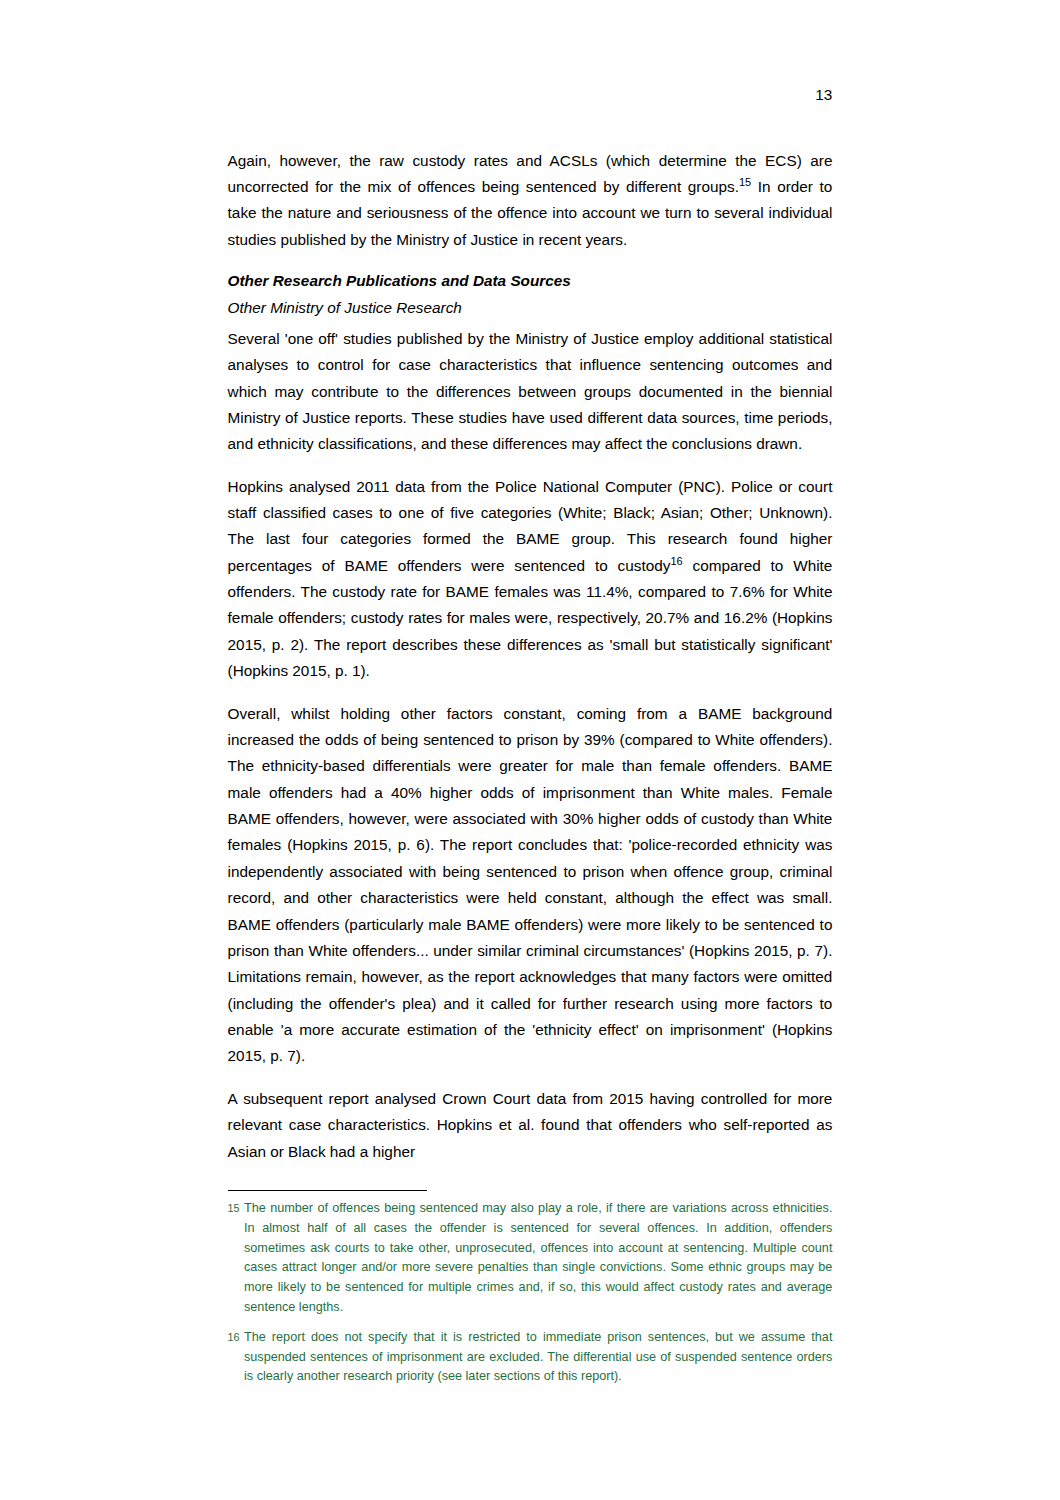13
Again, however, the raw custody rates and ACSLs (which determine the ECS) are uncorrected for the mix of offences being sentenced by different groups.15 In order to take the nature and seriousness of the offence into account we turn to several individual studies published by the Ministry of Justice in recent years.
Other Research Publications and Data Sources
Other Ministry of Justice Research
Several 'one off' studies published by the Ministry of Justice employ additional statistical analyses to control for case characteristics that influence sentencing outcomes and which may contribute to the differences between groups documented in the biennial Ministry of Justice reports. These studies have used different data sources, time periods, and ethnicity classifications, and these differences may affect the conclusions drawn.
Hopkins analysed 2011 data from the Police National Computer (PNC). Police or court staff classified cases to one of five categories (White; Black; Asian; Other; Unknown). The last four categories formed the BAME group. This research found higher percentages of BAME offenders were sentenced to custody16 compared to White offenders. The custody rate for BAME females was 11.4%, compared to 7.6% for White female offenders; custody rates for males were, respectively, 20.7% and 16.2% (Hopkins 2015, p. 2). The report describes these differences as 'small but statistically significant' (Hopkins 2015, p. 1).
Overall, whilst holding other factors constant, coming from a BAME background increased the odds of being sentenced to prison by 39% (compared to White offenders). The ethnicity-based differentials were greater for male than female offenders. BAME male offenders had a 40% higher odds of imprisonment than White males. Female BAME offenders, however, were associated with 30% higher odds of custody than White females (Hopkins 2015, p. 6). The report concludes that: 'police-recorded ethnicity was independently associated with being sentenced to prison when offence group, criminal record, and other characteristics were held constant, although the effect was small. BAME offenders (particularly male BAME offenders) were more likely to be sentenced to prison than White offenders... under similar criminal circumstances' (Hopkins 2015, p. 7). Limitations remain, however, as the report acknowledges that many factors were omitted (including the offender's plea) and it called for further research using more factors to enable 'a more accurate estimation of the 'ethnicity effect' on imprisonment' (Hopkins 2015, p. 7).
A subsequent report analysed Crown Court data from 2015 having controlled for more relevant case characteristics. Hopkins et al. found that offenders who self-reported as Asian or Black had a higher
15 The number of offences being sentenced may also play a role, if there are variations across ethnicities. In almost half of all cases the offender is sentenced for several offences. In addition, offenders sometimes ask courts to take other, unprosecuted, offences into account at sentencing. Multiple count cases attract longer and/or more severe penalties than single convictions. Some ethnic groups may be more likely to be sentenced for multiple crimes and, if so, this would affect custody rates and average sentence lengths.
16 The report does not specify that it is restricted to immediate prison sentences, but we assume that suspended sentences of imprisonment are excluded. The differential use of suspended sentence orders is clearly another research priority (see later sections of this report).